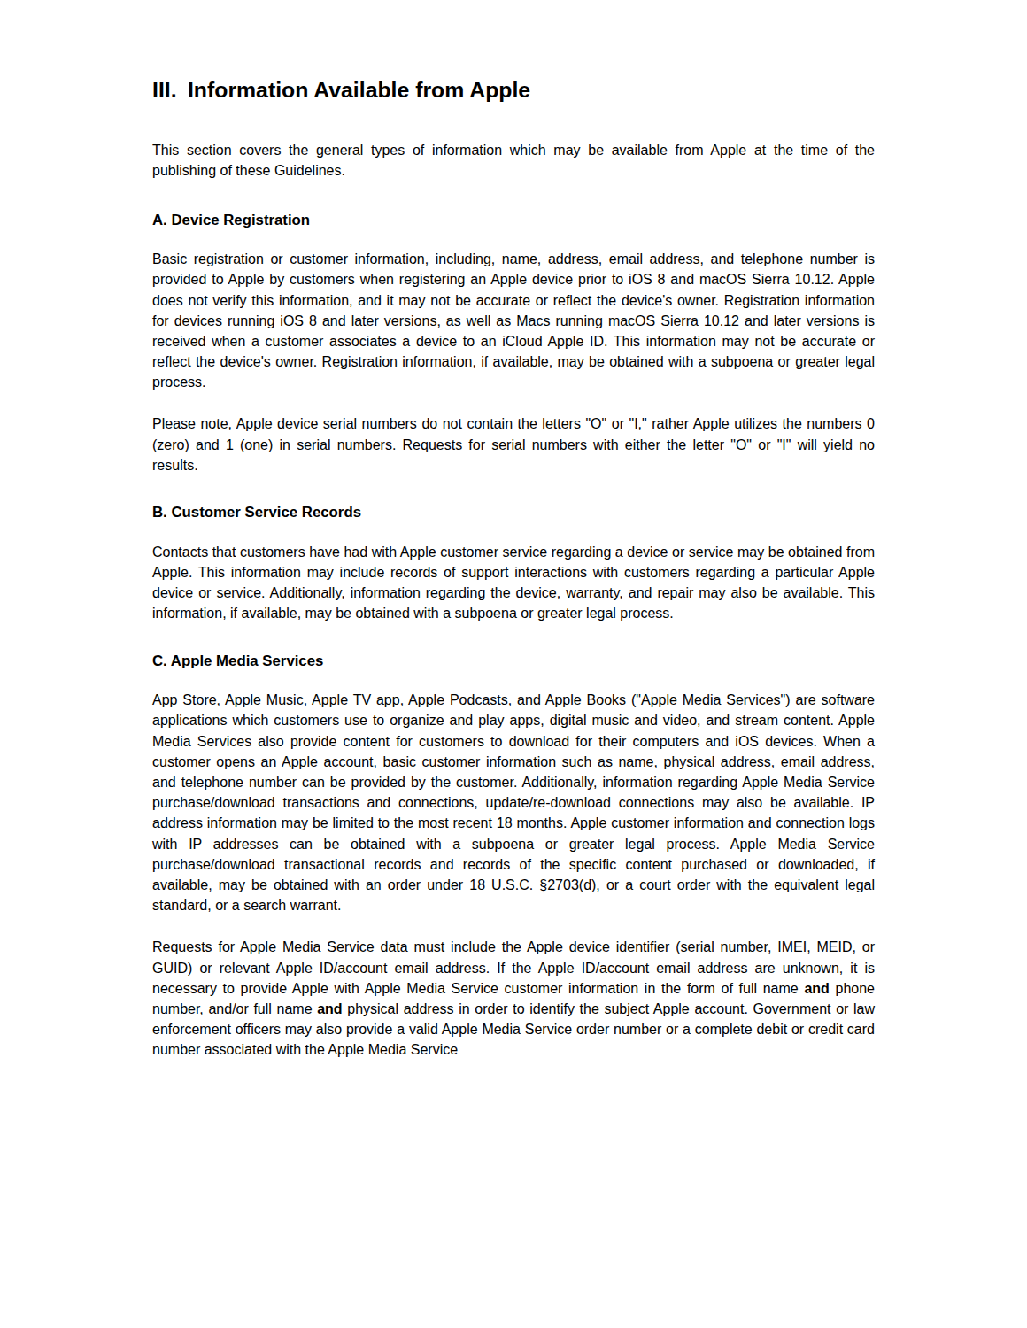III. Information Available from Apple
This section covers the general types of information which may be available from Apple at the time of the publishing of these Guidelines.
A. Device Registration
Basic registration or customer information, including, name, address, email address, and telephone number is provided to Apple by customers when registering an Apple device prior to iOS 8 and macOS Sierra 10.12. Apple does not verify this information, and it may not be accurate or reflect the device's owner. Registration information for devices running iOS 8 and later versions, as well as Macs running macOS Sierra 10.12 and later versions is received when a customer associates a device to an iCloud Apple ID. This information may not be accurate or reflect the device's owner. Registration information, if available, may be obtained with a subpoena or greater legal process.
Please note, Apple device serial numbers do not contain the letters "O" or "I," rather Apple utilizes the numbers 0 (zero) and 1 (one) in serial numbers. Requests for serial numbers with either the letter "O" or "I" will yield no results.
B. Customer Service Records
Contacts that customers have had with Apple customer service regarding a device or service may be obtained from Apple. This information may include records of support interactions with customers regarding a particular Apple device or service. Additionally, information regarding the device, warranty, and repair may also be available. This information, if available, may be obtained with a subpoena or greater legal process.
C. Apple Media Services
App Store, Apple Music, Apple TV app, Apple Podcasts, and Apple Books ("Apple Media Services") are software applications which customers use to organize and play apps, digital music and video, and stream content. Apple Media Services also provide content for customers to download for their computers and iOS devices. When a customer opens an Apple account, basic customer information such as name, physical address, email address, and telephone number can be provided by the customer. Additionally, information regarding Apple Media Service purchase/download transactions and connections, update/re-download connections may also be available. IP address information may be limited to the most recent 18 months. Apple customer information and connection logs with IP addresses can be obtained with a subpoena or greater legal process. Apple Media Service purchase/download transactional records and records of the specific content purchased or downloaded, if available, may be obtained with an order under 18 U.S.C. §2703(d), or a court order with the equivalent legal standard, or a search warrant.
Requests for Apple Media Service data must include the Apple device identifier (serial number, IMEI, MEID, or GUID) or relevant Apple ID/account email address. If the Apple ID/account email address are unknown, it is necessary to provide Apple with Apple Media Service customer information in the form of full name and phone number, and/or full name and physical address in order to identify the subject Apple account. Government or law enforcement officers may also provide a valid Apple Media Service order number or a complete debit or credit card number associated with the Apple Media Service